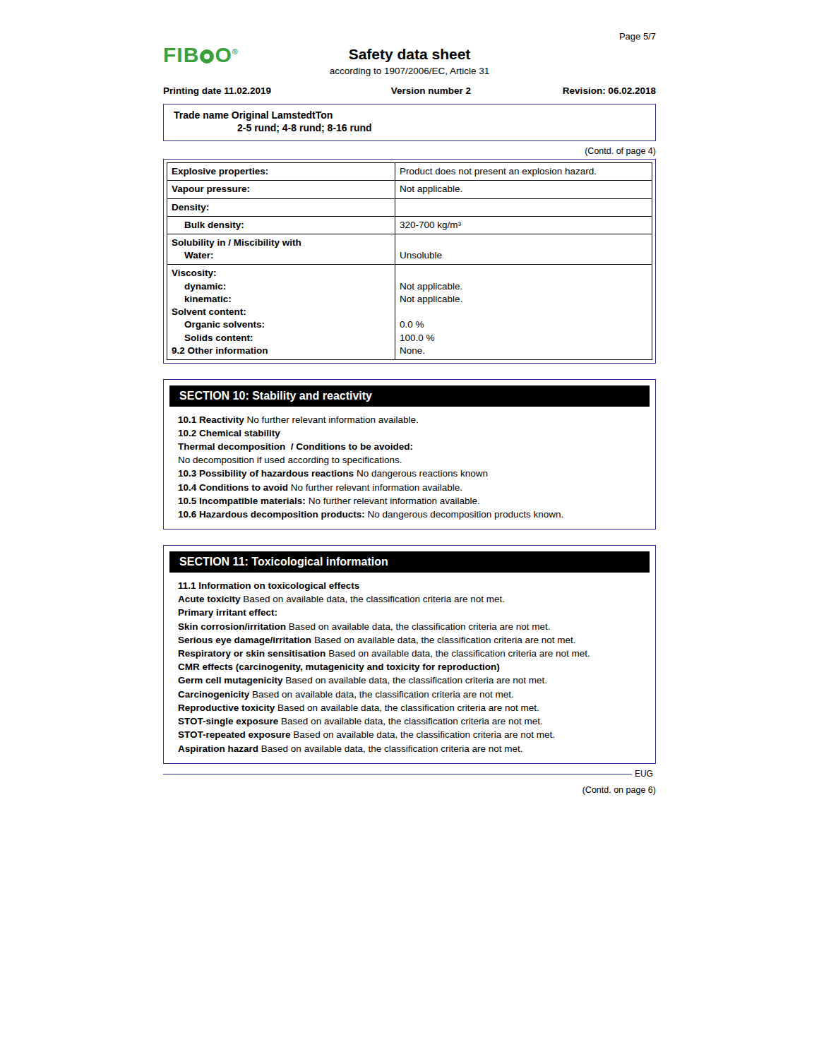Page 5/7
FIB O®
Safety data sheet
according to 1907/2006/EC, Article 31
Printing date 11.02.2019
Version number 2
Revision: 06.02.2018
Trade name Original LamstedtTon
2-5 rund; 4-8 rund; 8-16 rund
(Contd. of page 4)
| Explosive properties: | Product does not present an explosion hazard. |
| Vapour pressure: | Not applicable. |
| Density: | |
| Bulk density: | 320-700 kg/m³ |
| Solubility in / Miscibility with Water: | Unsoluble |
| Viscosity: dynamic: kinematic: Solvent content: Organic solvents: Solids content: 9.2 Other information | Not applicable. Not applicable. 0.0 % 100.0 % None. |
SECTION 10: Stability and reactivity
10.1 Reactivity No further relevant information available.
10.2 Chemical stability
Thermal decomposition / Conditions to be avoided:
No decomposition if used according to specifications.
10.3 Possibility of hazardous reactions No dangerous reactions known
10.4 Conditions to avoid No further relevant information available.
10.5 Incompatible materials: No further relevant information available.
10.6 Hazardous decomposition products: No dangerous decomposition products known.
SECTION 11: Toxicological information
11.1 Information on toxicological effects
Acute toxicity Based on available data, the classification criteria are not met.
Primary irritant effect:
Skin corrosion/irritation Based on available data, the classification criteria are not met.
Serious eye damage/irritation Based on available data, the classification criteria are not met.
Respiratory or skin sensitisation Based on available data, the classification criteria are not met.
CMR effects (carcinogenity, mutagenicity and toxicity for reproduction)
Germ cell mutagenicity Based on available data, the classification criteria are not met.
Carcinogenicity Based on available data, the classification criteria are not met.
Reproductive toxicity Based on available data, the classification criteria are not met.
STOT-single exposure Based on available data, the classification criteria are not met.
STOT-repeated exposure Based on available data, the classification criteria are not met.
Aspiration hazard Based on available data, the classification criteria are not met.
EUG
(Contd. on page 6)